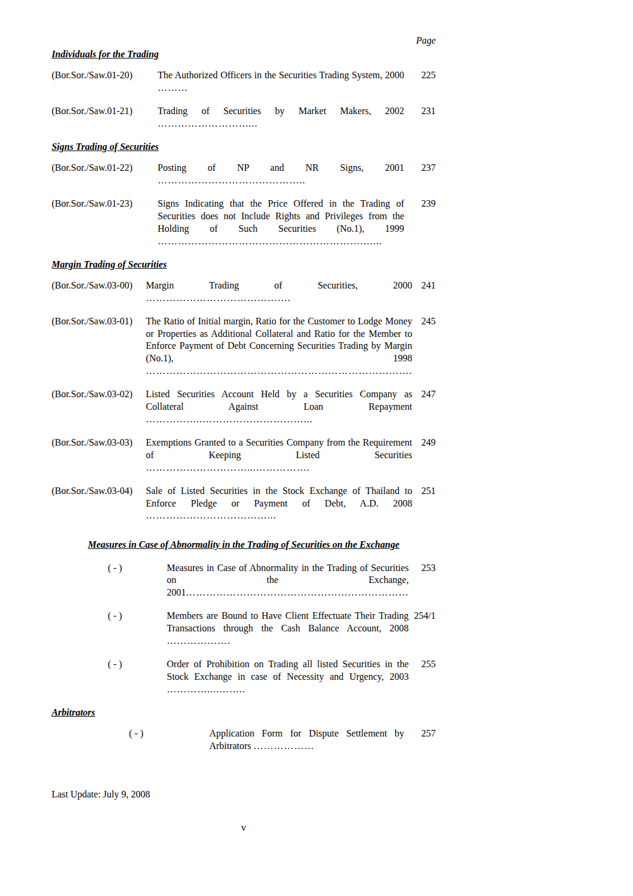Page
Individuals for the Trading
| (Bor.Sor./Saw.01-20) | The Authorized Officers in the Securities Trading System, 2000 ……… | 225 |
| (Bor.Sor./Saw.01-21) | Trading of Securities by Market Makers, 2002 ………………………... | 231 |
Signs Trading of Securities
| (Bor.Sor./Saw.01-22) | Posting of NP and NR Signs, 2001 …………………………………….. | 237 |
| (Bor.Sor./Saw.01-23) | Signs Indicating that the Price Offered in the Trading of Securities does not Include Rights and Privileges from the Holding of Such Securities (No.1), 1999 …………………………………………………….…... | 239 |
Margin Trading of Securities
| (Bor.Sor./Saw.03-00) | Margin Trading of Securities, 2000 ……………………………………. | 241 |
| (Bor.Sor./Saw.03-01) | The Ratio of Initial margin, Ratio for the Customer to Lodge Money or Properties as Additional Collateral and Ratio for the Member to Enforce Payment of Debt Concerning Securities Trading by Margin (No.1), 1998 ……………………………………………………………………. | 245 |
| (Bor.Sor./Saw.03-02) | Listed Securities Account Held by a Securities Company as Collateral Against Loan Repayment ……………..…………………………... | 247 |
| (Bor.Sor./Saw.03-03) | Exemptions Granted to a Securities Company from the Requirement of Keeping Listed Securities …………………………...……………. | 249 |
| (Bor.Sor./Saw.03-04) | Sale of Listed Securities in the Stock Exchange of Thailand to Enforce Pledge or Payment of Debt, A.D. 2008 ………………………………... | 251 |
Measures in Case of Abnormality in the Trading of Securities on the Exchange
| ( - ) | Measures in Case of Abnormality in the Trading of Securities on the Exchange, 2001 ………………………………………………………… | 253 |
| ( - ) | Members are Bound to Have Client Effectuate Their Trading Transactions through the Cash Balance Account, 2008 ………………. | 254/1 |
| ( - ) | Order of Prohibition on Trading all listed Securities in the Stock Exchange in case of Necessity and Urgency, 2003 …………....…….. | 255 |
Arbitrators
| ( - ) | Application Form for Dispute Settlement by Arbitrators ……………… | 257 |
Last Update: July 9, 2008
v